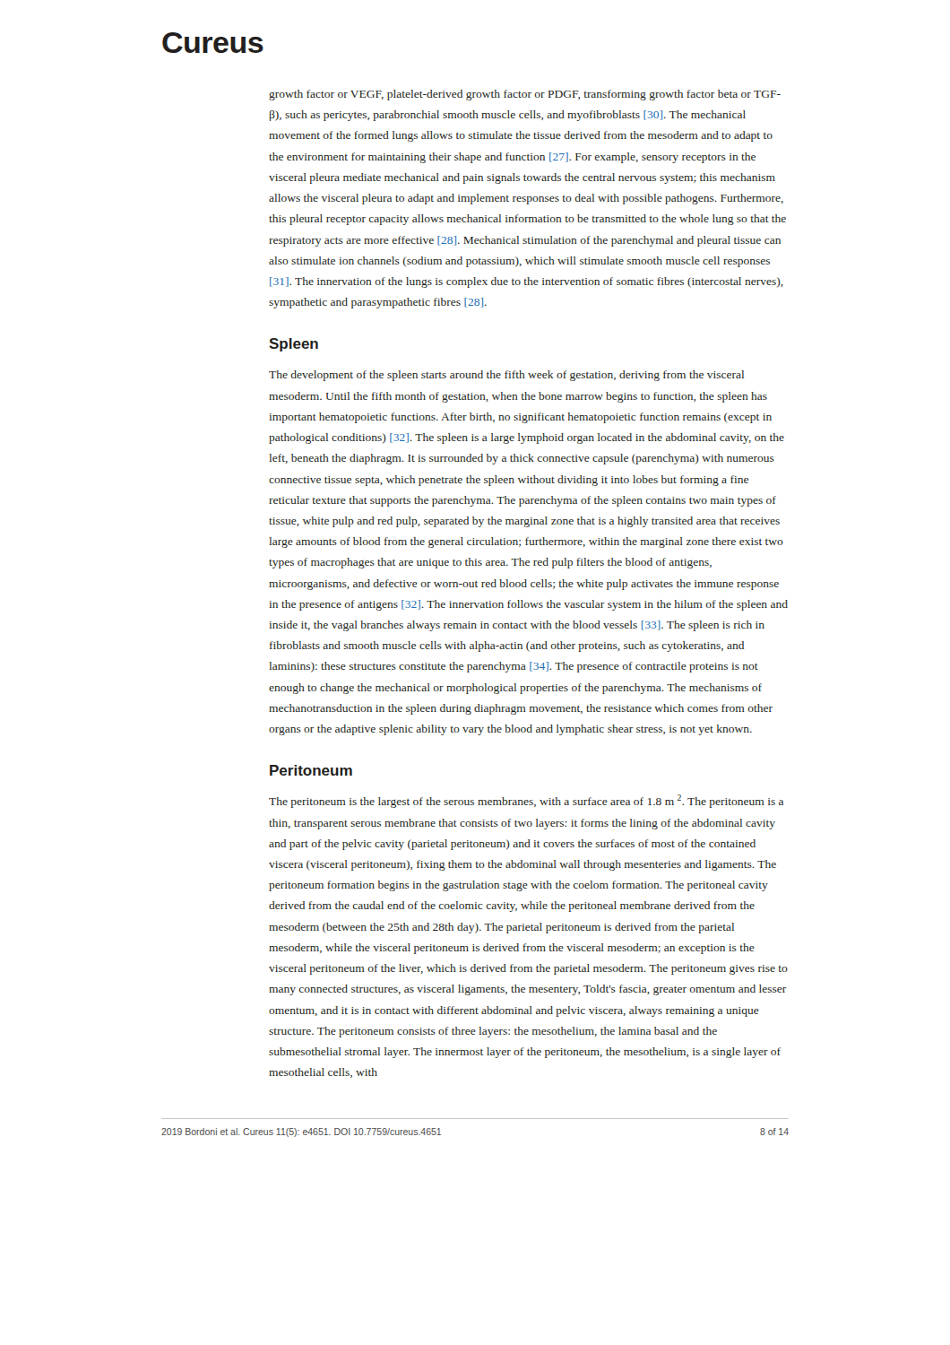Cureus
growth factor or VEGF, platelet-derived growth factor or PDGF, transforming growth factor beta or TGF-β), such as pericytes, parabronchial smooth muscle cells, and myofibroblasts [30]. The mechanical movement of the formed lungs allows to stimulate the tissue derived from the mesoderm and to adapt to the environment for maintaining their shape and function [27]. For example, sensory receptors in the visceral pleura mediate mechanical and pain signals towards the central nervous system; this mechanism allows the visceral pleura to adapt and implement responses to deal with possible pathogens. Furthermore, this pleural receptor capacity allows mechanical information to be transmitted to the whole lung so that the respiratory acts are more effective [28]. Mechanical stimulation of the parenchymal and pleural tissue can also stimulate ion channels (sodium and potassium), which will stimulate smooth muscle cell responses [31]. The innervation of the lungs is complex due to the intervention of somatic fibres (intercostal nerves), sympathetic and parasympathetic fibres [28].
Spleen
The development of the spleen starts around the fifth week of gestation, deriving from the visceral mesoderm. Until the fifth month of gestation, when the bone marrow begins to function, the spleen has important hematopoietic functions. After birth, no significant hematopoietic function remains (except in pathological conditions) [32]. The spleen is a large lymphoid organ located in the abdominal cavity, on the left, beneath the diaphragm. It is surrounded by a thick connective capsule (parenchyma) with numerous connective tissue septa, which penetrate the spleen without dividing it into lobes but forming a fine reticular texture that supports the parenchyma. The parenchyma of the spleen contains two main types of tissue, white pulp and red pulp, separated by the marginal zone that is a highly transited area that receives large amounts of blood from the general circulation; furthermore, within the marginal zone there exist two types of macrophages that are unique to this area. The red pulp filters the blood of antigens, microorganisms, and defective or worn-out red blood cells; the white pulp activates the immune response in the presence of antigens [32]. The innervation follows the vascular system in the hilum of the spleen and inside it, the vagal branches always remain in contact with the blood vessels [33]. The spleen is rich in fibroblasts and smooth muscle cells with alpha-actin (and other proteins, such as cytokeratins, and laminins): these structures constitute the parenchyma [34]. The presence of contractile proteins is not enough to change the mechanical or morphological properties of the parenchyma. The mechanisms of mechanotransduction in the spleen during diaphragm movement, the resistance which comes from other organs or the adaptive splenic ability to vary the blood and lymphatic shear stress, is not yet known.
Peritoneum
The peritoneum is the largest of the serous membranes, with a surface area of 1.8 m 2. The peritoneum is a thin, transparent serous membrane that consists of two layers: it forms the lining of the abdominal cavity and part of the pelvic cavity (parietal peritoneum) and it covers the surfaces of most of the contained viscera (visceral peritoneum), fixing them to the abdominal wall through mesenteries and ligaments. The peritoneum formation begins in the gastrulation stage with the coelom formation. The peritoneal cavity derived from the caudal end of the coelomic cavity, while the peritoneal membrane derived from the mesoderm (between the 25th and 28th day). The parietal peritoneum is derived from the parietal mesoderm, while the visceral peritoneum is derived from the visceral mesoderm; an exception is the visceral peritoneum of the liver, which is derived from the parietal mesoderm. The peritoneum gives rise to many connected structures, as visceral ligaments, the mesentery, Toldt's fascia, greater omentum and lesser omentum, and it is in contact with different abdominal and pelvic viscera, always remaining a unique structure. The peritoneum consists of three layers: the mesothelium, the lamina basal and the submesothelial stromal layer. The innermost layer of the peritoneum, the mesothelium, is a single layer of mesothelial cells, with
2019 Bordoni et al. Cureus 11(5): e4651. DOI 10.7759/cureus.4651 8 of 14